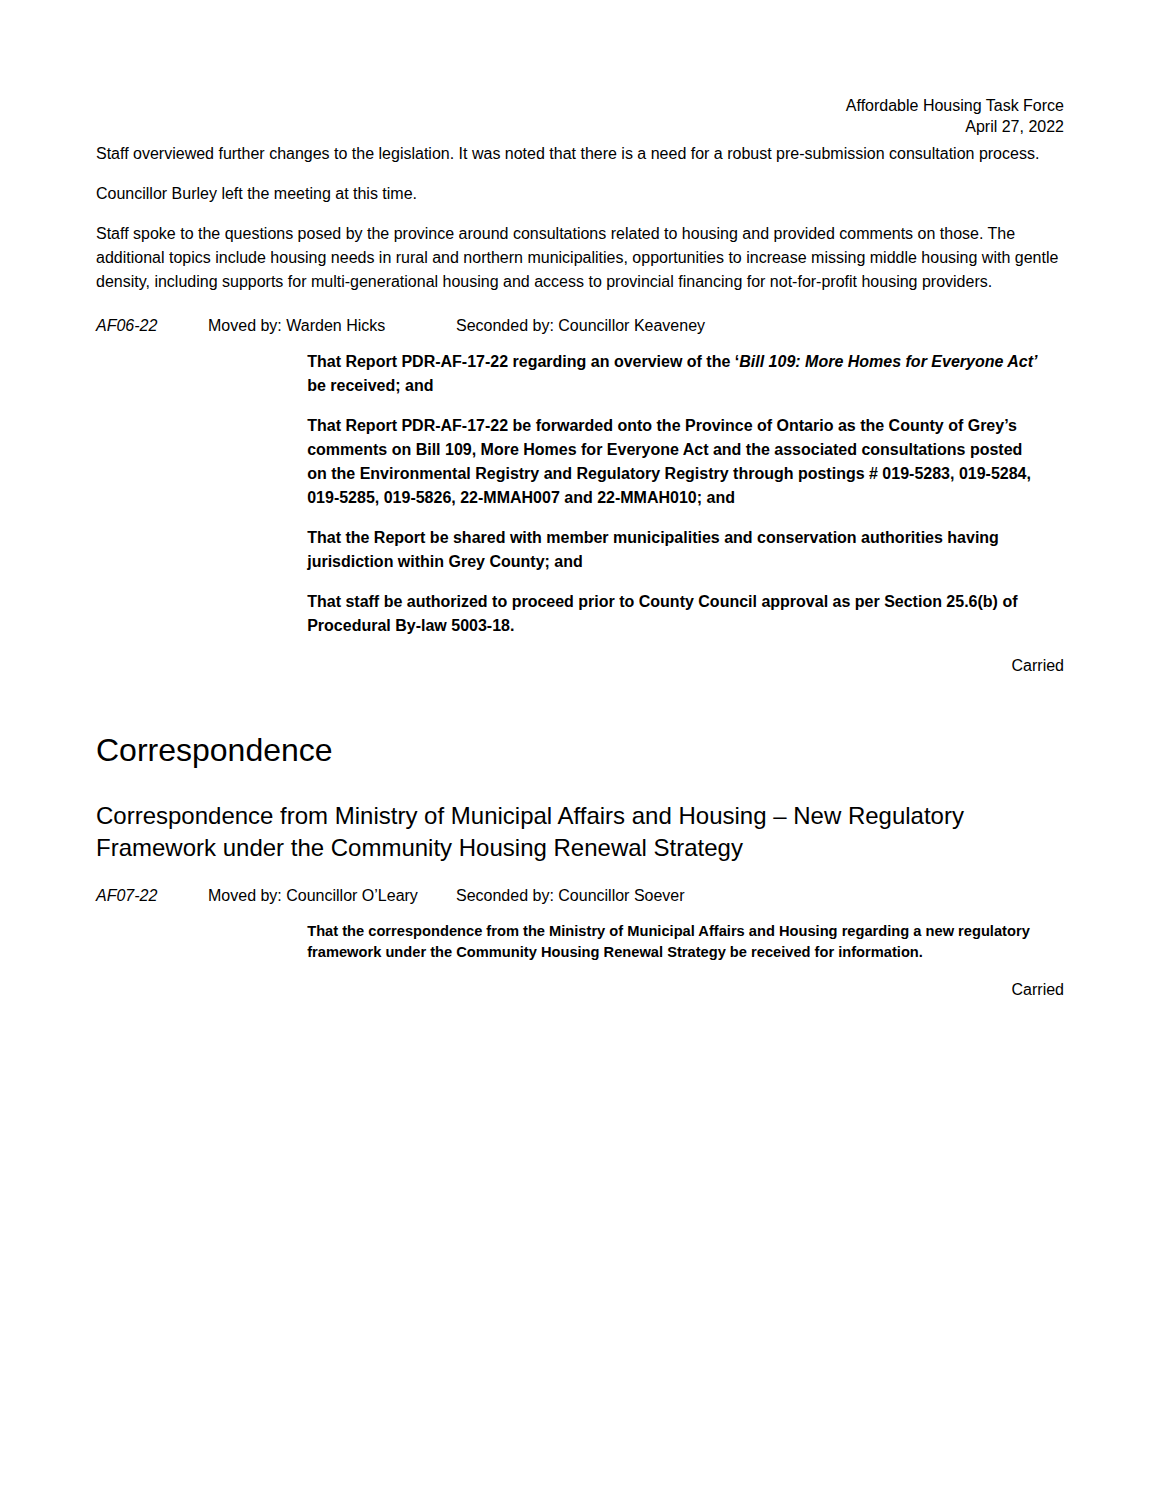Affordable Housing Task Force April 27, 2022
Staff overviewed further changes to the legislation. It was noted that there is a need for a robust pre-submission consultation process.
Councillor Burley left the meeting at this time.
Staff spoke to the questions posed by the province around consultations related to housing and provided comments on those. The additional topics include housing needs in rural and northern municipalities, opportunities to increase missing middle housing with gentle density, including supports for multi-generational housing and access to provincial financing for not-for-profit housing providers.
AF06-22 Moved by: Warden Hicks Seconded by: Councillor Keaveney
That Report PDR-AF-17-22 regarding an overview of the ‘Bill 109: More Homes for Everyone Act’ be received; and
That Report PDR-AF-17-22 be forwarded onto the Province of Ontario as the County of Grey’s comments on Bill 109, More Homes for Everyone Act and the associated consultations posted on the Environmental Registry and Regulatory Registry through postings # 019-5283, 019-5284, 019-5285, 019-5826, 22-MMAH007 and 22-MMAH010; and
That the Report be shared with member municipalities and conservation authorities having jurisdiction within Grey County; and
That staff be authorized to proceed prior to County Council approval as per Section 25.6(b) of Procedural By-law 5003-18.
Carried
Correspondence
Correspondence from Ministry of Municipal Affairs and Housing – New Regulatory Framework under the Community Housing Renewal Strategy
AF07-22 Moved by: Councillor O’Leary Seconded by: Councillor Soever
That the correspondence from the Ministry of Municipal Affairs and Housing regarding a new regulatory framework under the Community Housing Renewal Strategy be received for information.
Carried